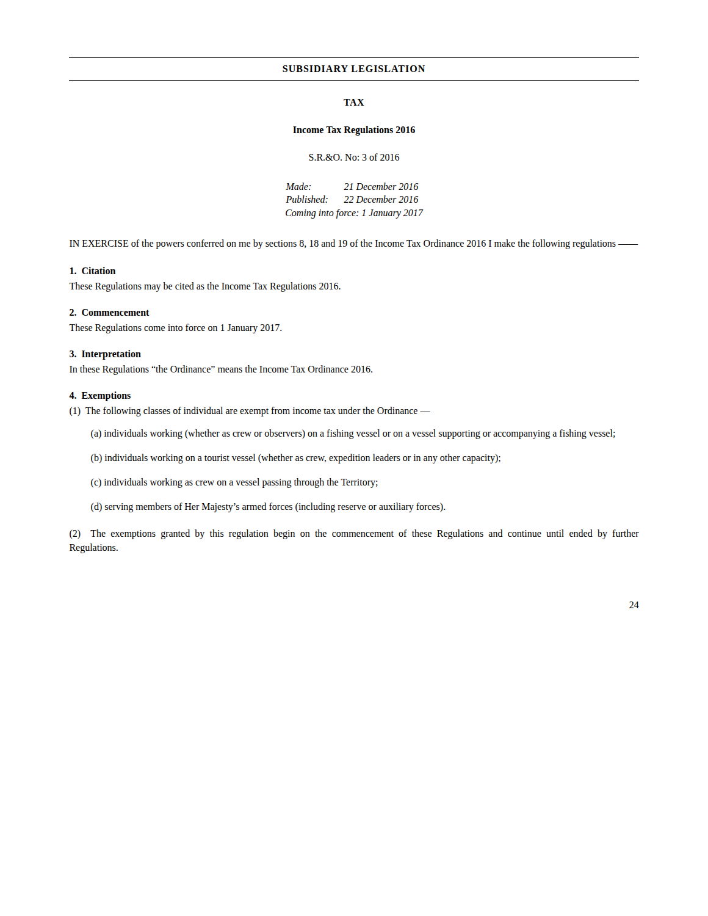SUBSIDIARY LEGISLATION
TAX
Income Tax Regulations 2016
S.R.&O. No: 3 of 2016
| Made: | 21 December 2016 |
| Published: | 22 December 2016 |
Coming into force: 1 January 2017
IN EXERCISE of the powers conferred on me by sections 8, 18 and 19 of the Income Tax Ordinance 2016 I make the following regulations ——
1. Citation
These Regulations may be cited as the Income Tax Regulations 2016.
2. Commencement
These Regulations come into force on 1 January 2017.
3. Interpretation
In these Regulations “the Ordinance” means the Income Tax Ordinance 2016.
4. Exemptions
(1) The following classes of individual are exempt from income tax under the Ordinance —
(a) individuals working (whether as crew or observers) on a fishing vessel or on a vessel supporting or accompanying a fishing vessel;
(b) individuals working on a tourist vessel (whether as crew, expedition leaders or in any other capacity);
(c) individuals working as crew on a vessel passing through the Territory;
(d) serving members of Her Majesty’s armed forces (including reserve or auxiliary forces).
(2) The exemptions granted by this regulation begin on the commencement of these Regulations and continue until ended by further Regulations.
24